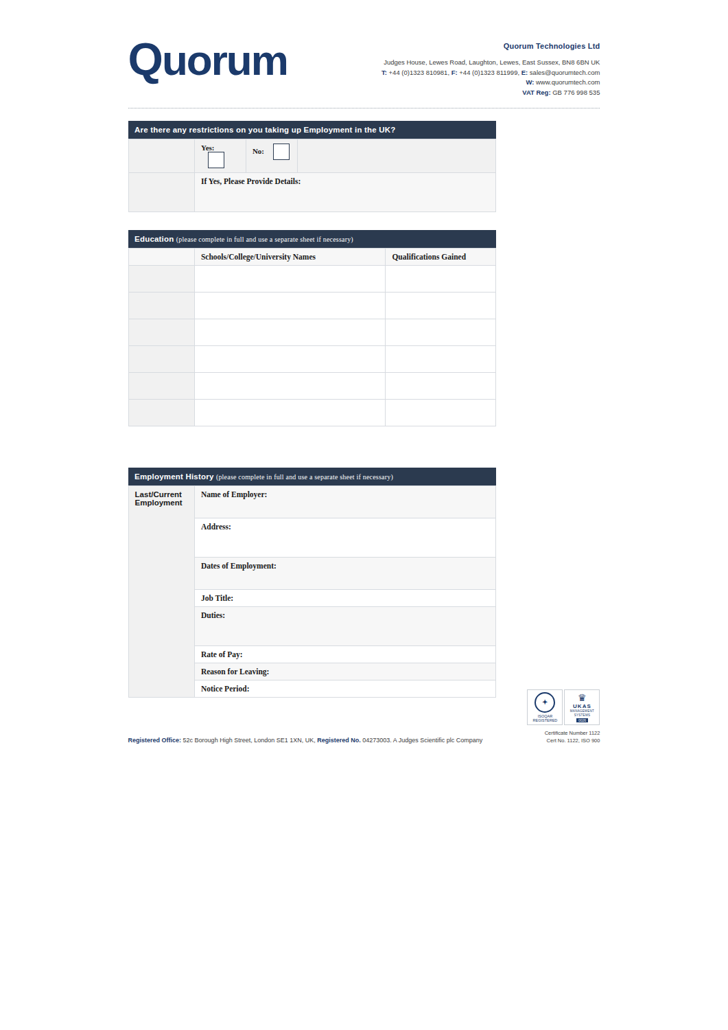Quorum
Quorum Technologies Ltd
Judges House, Lewes Road, Laughton, Lewes, East Sussex, BN8 6BN UK
T: +44 (0)1323 810981, F: +44 (0)1323 811999, E: sales@quorumtech.com
W: www.quorumtech.com
VAT Reg: GB 776 998 535
| Are there any restrictions on you taking up Employment in the UK? |
| --- |
| | Yes: | No: | |
| | If Yes, Please Provide Details: |
| Education (please complete in full and use a separate sheet if necessary) |
| --- |
| | Schools/College/University Names | Qualifications Gained |
| Employment History (please complete in full and use a separate sheet if necessary) |
| --- |
| Last/Current Employment | Name of Employer: |
| Address: |
| Dates of Employment: |
| Job Title: |
| Duties: |
| Rate of Pay: |
| Reason for Leaving: |
| Notice Period: |
Registered Office: 52c Borough High Street, London SE1 1XN, UK, Registered No. 04273003. A Judges Scientific plc Company
✦
ISOQAR
REGISTERED
♛
UKAS
MANAGEMENT
SYSTEMS
0026
Certificate Number 1122
Cert No. 1122, ISO 900